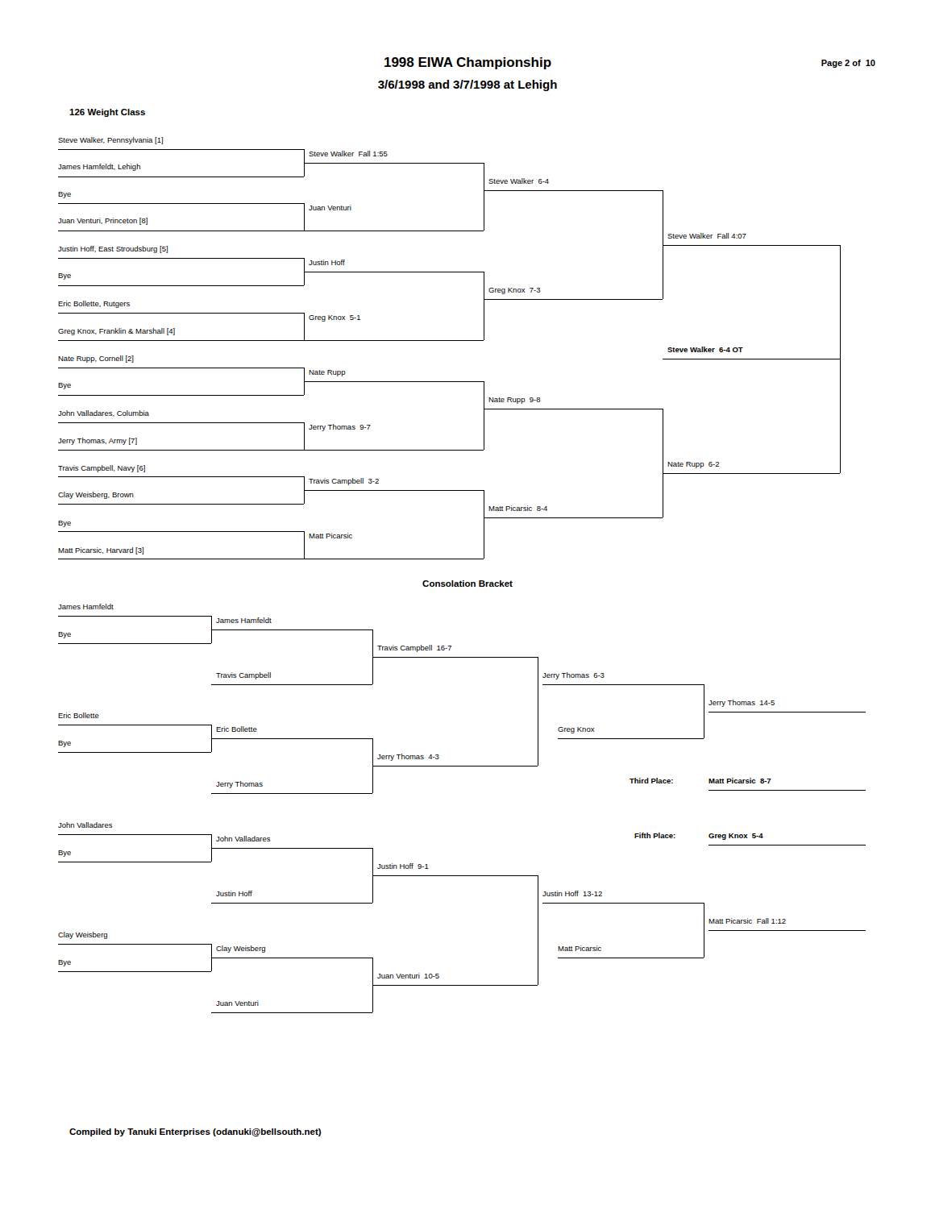Page 2 of 10
1998 EIWA Championship
3/6/1998 and 3/7/1998 at Lehigh
126 Weight Class
Steve Walker, Pennsylvania [1]
James Hamfeldt, Lehigh
Bye
Juan Venturi, Princeton [8]
Justin Hoff, East Stroudsburg [5]
Bye
Eric Bollette, Rutgers
Greg Knox, Franklin & Marshall [4]
Nate Rupp, Cornell [2]
Bye
John Valladares, Columbia
Jerry Thomas, Army [7]
Travis Campbell, Navy [6]
Clay Weisberg, Brown
Bye
Matt Picarsic, Harvard [3]
Steve Walker Fall 1:55
Juan Venturi
Justin Hoff
Greg Knox 5-1
Nate Rupp
Jerry Thomas 9-7
Travis Campbell 3-2
Matt Picarsic
Steve Walker 6-4
Greg Knox 7-3
Nate Rupp 9-8
Matt Picarsic 8-4
Steve Walker Fall 4:07
Nate Rupp 6-2
Steve Walker 6-4 OT
Consolation Bracket
James Hamfeldt
Bye
Eric Bollette
Bye
John Valladares
Bye
Clay Weisberg
Bye
James Hamfeldt
Travis Campbell
Eric Bollette
Jerry Thomas
John Valladares
Justin Hoff
Clay Weisberg
Juan Venturi
Travis Campbell 16-7
Jerry Thomas 4-3
Justin Hoff 9-1
Juan Venturi 10-5
Jerry Thomas 6-3
Greg Knox
Justin Hoff 13-12
Matt Picarsic
Jerry Thomas 14-5
Matt Picarsic Fall 1:12
Third Place:
Matt Picarsic 8-7
Fifth Place:
Greg Knox 5-4
Compiled by Tanuki Enterprises (odanuki@bellsouth.net)